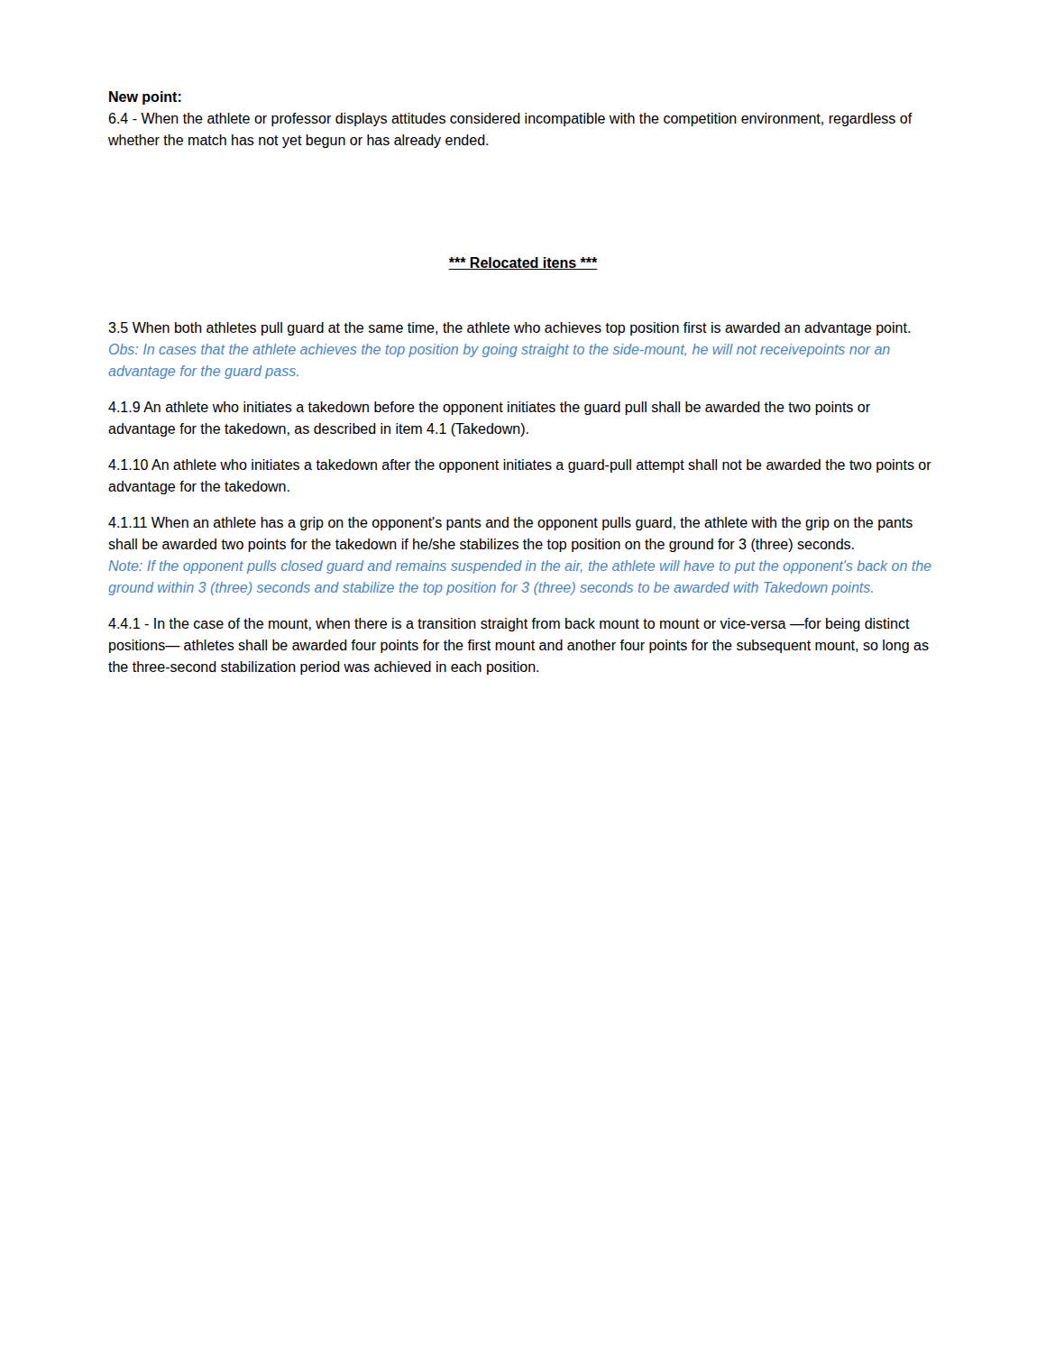New point:
6.4 - When the athlete or professor displays attitudes considered incompatible with the competition environment, regardless of whether the match has not yet begun or has already ended.
*** Relocated itens ***
3.5 When both athletes pull guard at the same time, the athlete who achieves top position first is awarded an advantage point.
Obs: In cases that the athlete achieves the top position by going straight to the side-mount, he will not receivepoints nor an advantage for the guard pass.
4.1.9 An athlete who initiates a takedown before the opponent initiates the guard pull shall be awarded the two points or advantage for the takedown, as described in item 4.1 (Takedown).
4.1.10 An athlete who initiates a takedown after the opponent initiates a guard-pull attempt shall not be awarded the two points or advantage for the takedown.
4.1.11 When an athlete has a grip on the opponent's pants and the opponent pulls guard, the athlete with the grip on the pants shall be awarded two points for the takedown if he/she stabilizes the top position on the ground for 3 (three) seconds.
Note: If the opponent pulls closed guard and remains suspended in the air, the athlete will have to put the opponent's back on the ground within 3 (three) seconds and stabilize the top position for 3 (three) seconds to be awarded with Takedown points.
4.4.1 - In the case of the mount, when there is a transition straight from back mount to mount or vice-versa —for being distinct positions— athletes shall be awarded four points for the first mount and another four points for the subsequent mount, so long as the three-second stabilization period was achieved in each position.